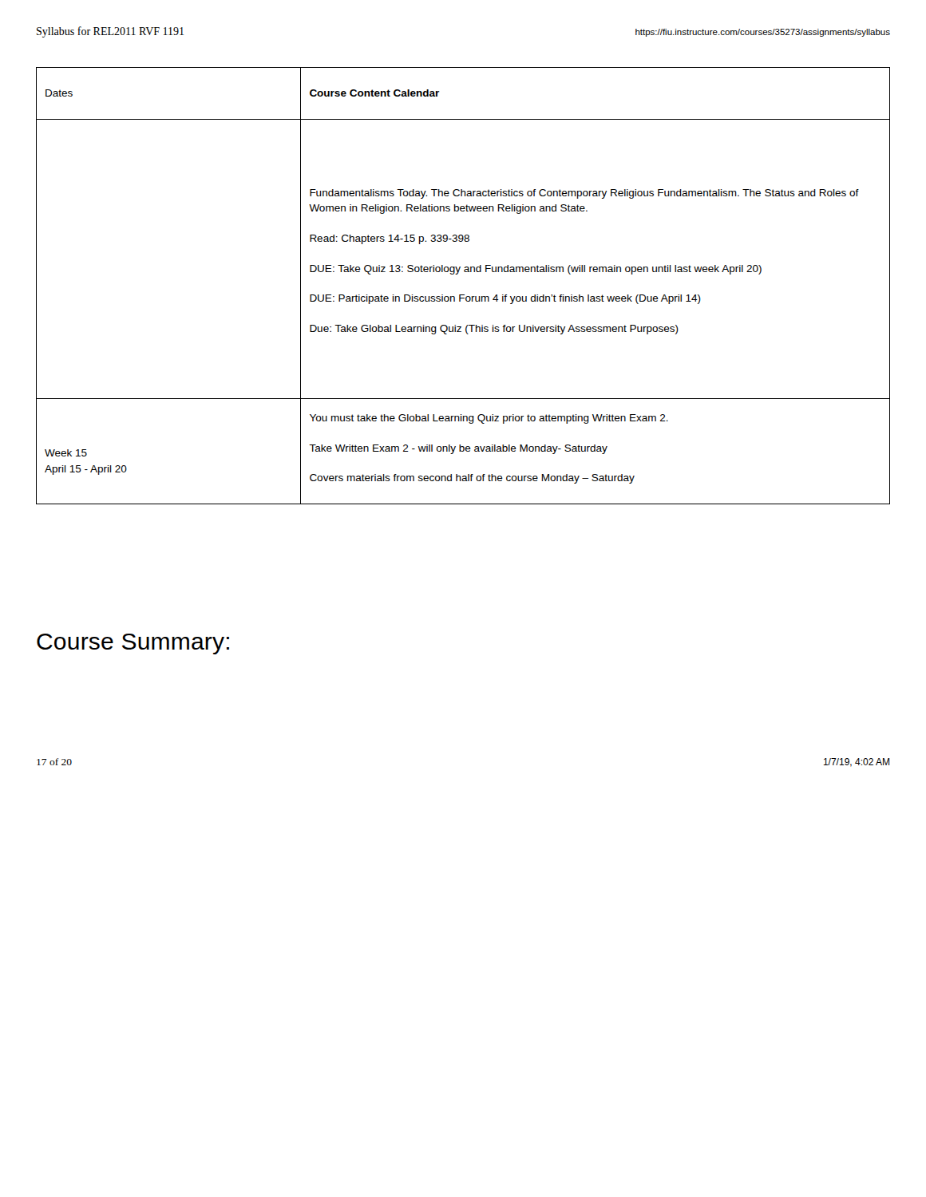Syllabus for REL2011 RVF 1191
https://fiu.instructure.com/courses/35273/assignments/syllabus
| Dates | Course Content Calendar |
| --- | --- |
| | Fundamentalisms Today. The Characteristics of Contemporary Religious Fundamentalism. The Status and Roles of Women in Religion. Relations between Religion and State. Read: Chapters 14-15 p. 339-398 DUE: Take Quiz 13: Soteriology and Fundamentalism (will remain open until last week April 20) DUE: Participate in Discussion Forum 4 if you didn’t finish last week (Due April 14) Due: Take Global Learning Quiz (This is for University Assessment Purposes) |
| Week 15 April 15 - April 20 | You must take the Global Learning Quiz prior to attempting Written Exam 2. Take Written Exam 2 - will only be available Monday- Saturday Covers materials from second half of the course Monday – Saturday |
Course Summary:
17 of 20
1/7/19, 4:02 AM